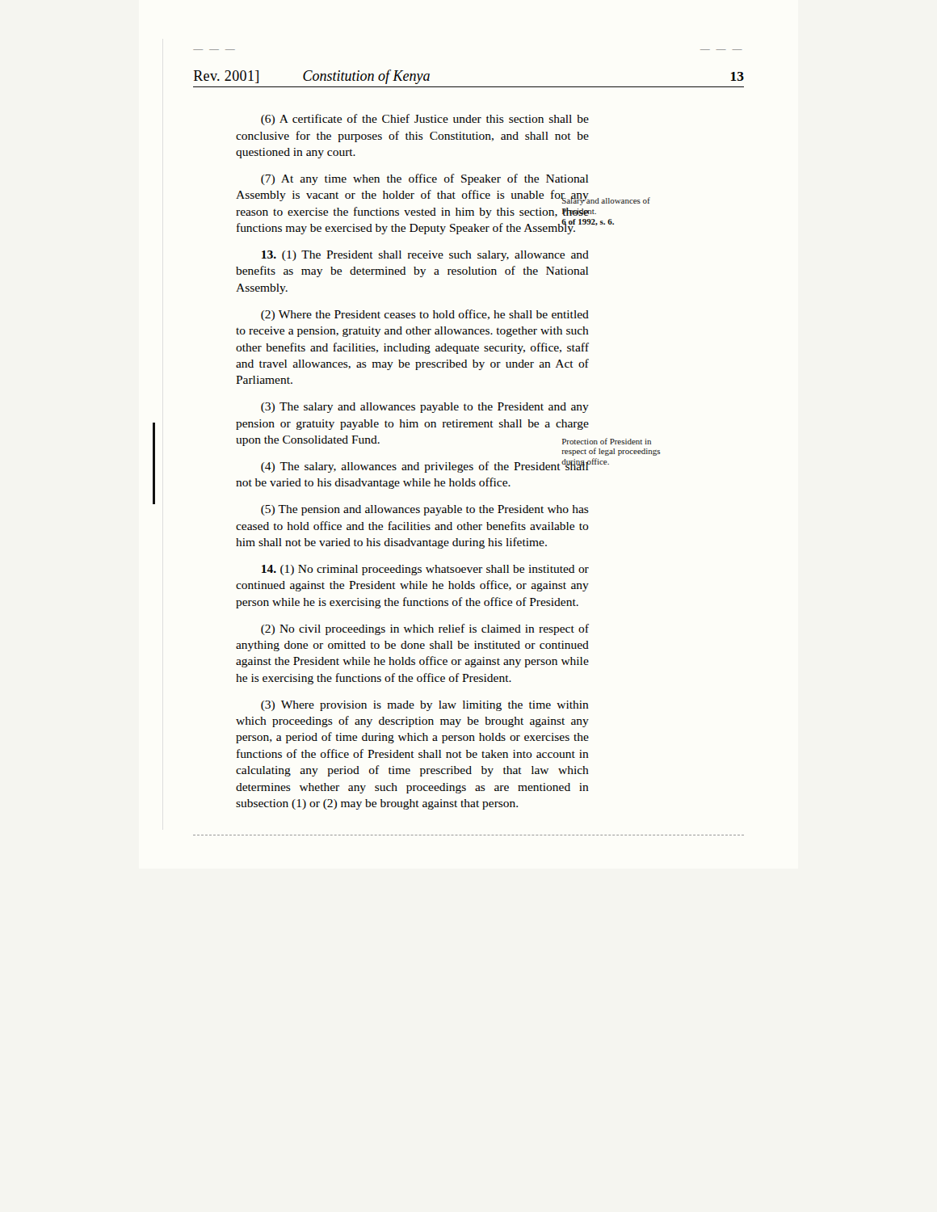— — — — — —
Rev. 2001] Constitution of Kenya 13
(6) A certificate of the Chief Justice under this section shall be conclusive for the purposes of this Constitution, and shall not be questioned in any court.
(7) At any time when the office of Speaker of the National Assembly is vacant or the holder of that office is unable for any reason to exercise the functions vested in him by this section, those functions may be exercised by the Deputy Speaker of the Assembly.
13. (1) The President shall receive such salary, allowance and benefits as may be determined by a resolution of the National Assembly.
(2) Where the President ceases to hold office, he shall be entitled to receive a pension, gratuity and other allowances. together with such other benefits and facilities, including adequate security, office, staff and travel allowances, as may be prescribed by or under an Act of Parliament.
(3) The salary and allowances payable to the President and any pension or gratuity payable to him on retirement shall be a charge upon the Consolidated Fund.
(4) The salary, allowances and privileges of the President shall not be varied to his disadvantage while he holds office.
(5) The pension and allowances payable to the President who has ceased to hold office and the facilities and other benefits available to him shall not be varied to his disadvantage during his lifetime.
14. (1) No criminal proceedings whatsoever shall be instituted or continued against the President while he holds office, or against any person while he is exercising the functions of the office of President.
(2) No civil proceedings in which relief is claimed in respect of anything done or omitted to be done shall be instituted or continued against the President while he holds office or against any person while he is exercising the functions of the office of President.
(3) Where provision is made by law limiting the time within which proceedings of any description may be brought against any person, a period of time during which a person holds or exercises the functions of the office of President shall not be taken into account in calculating any period of time prescribed by that law which determines whether any such proceedings as are mentioned in subsection (1) or (2) may be brought against that person.
Salary and allowances of President.
6 of 1992, s. 6.
Protection of President in respect of legal proceedings during office.